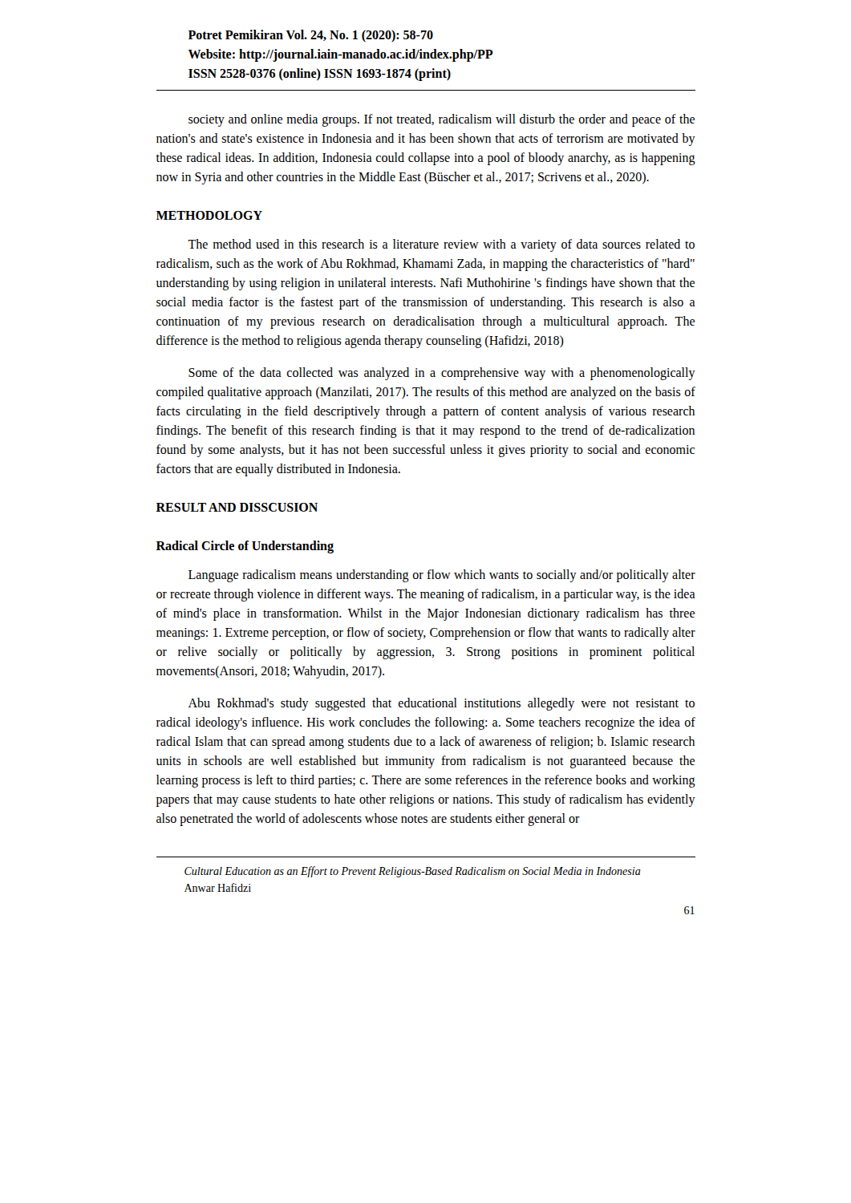Potret Pemikiran Vol. 24, No. 1 (2020): 58-70
Website: http://journal.iain-manado.ac.id/index.php/PP
ISSN 2528-0376 (online) ISSN 1693-1874 (print)
society and online media groups. If not treated, radicalism will disturb the order and peace of the nation's and state's existence in Indonesia and it has been shown that acts of terrorism are motivated by these radical ideas. In addition, Indonesia could collapse into a pool of bloody anarchy, as is happening now in Syria and other countries in the Middle East (Büscher et al., 2017; Scrivens et al., 2020).
METHODOLOGY
The method used in this research is a literature review with a variety of data sources related to radicalism, such as the work of Abu Rokhmad, Khamami Zada, in mapping the characteristics of "hard" understanding by using religion in unilateral interests. Nafi Muthohirine 's findings have shown that the social media factor is the fastest part of the transmission of understanding. This research is also a continuation of my previous research on deradicalisation through a multicultural approach. The difference is the method to religious agenda therapy counseling (Hafidzi, 2018)
Some of the data collected was analyzed in a comprehensive way with a phenomenologically compiled qualitative approach (Manzilati, 2017). The results of this method are analyzed on the basis of facts circulating in the field descriptively through a pattern of content analysis of various research findings. The benefit of this research finding is that it may respond to the trend of de-radicalization found by some analysts, but it has not been successful unless it gives priority to social and economic factors that are equally distributed in Indonesia.
RESULT AND DISSCUSION
Radical Circle of Understanding
Language radicalism means understanding or flow which wants to socially and/or politically alter or recreate through violence in different ways. The meaning of radicalism, in a particular way, is the idea of mind's place in transformation. Whilst in the Major Indonesian dictionary radicalism has three meanings: 1. Extreme perception, or flow of society, Comprehension or flow that wants to radically alter or relive socially or politically by aggression, 3. Strong positions in prominent political movements(Ansori, 2018; Wahyudin, 2017).
Abu Rokhmad's study suggested that educational institutions allegedly were not resistant to radical ideology's influence. His work concludes the following: a. Some teachers recognize the idea of radical Islam that can spread among students due to a lack of awareness of religion; b. Islamic research units in schools are well established but immunity from radicalism is not guaranteed because the learning process is left to third parties; c. There are some references in the reference books and working papers that may cause students to hate other religions or nations. This study of radicalism has evidently also penetrated the world of adolescents whose notes are students either general or
Cultural Education as an Effort to Prevent Religious-Based Radicalism on Social Media in Indonesia
Anwar Hafidzi
61